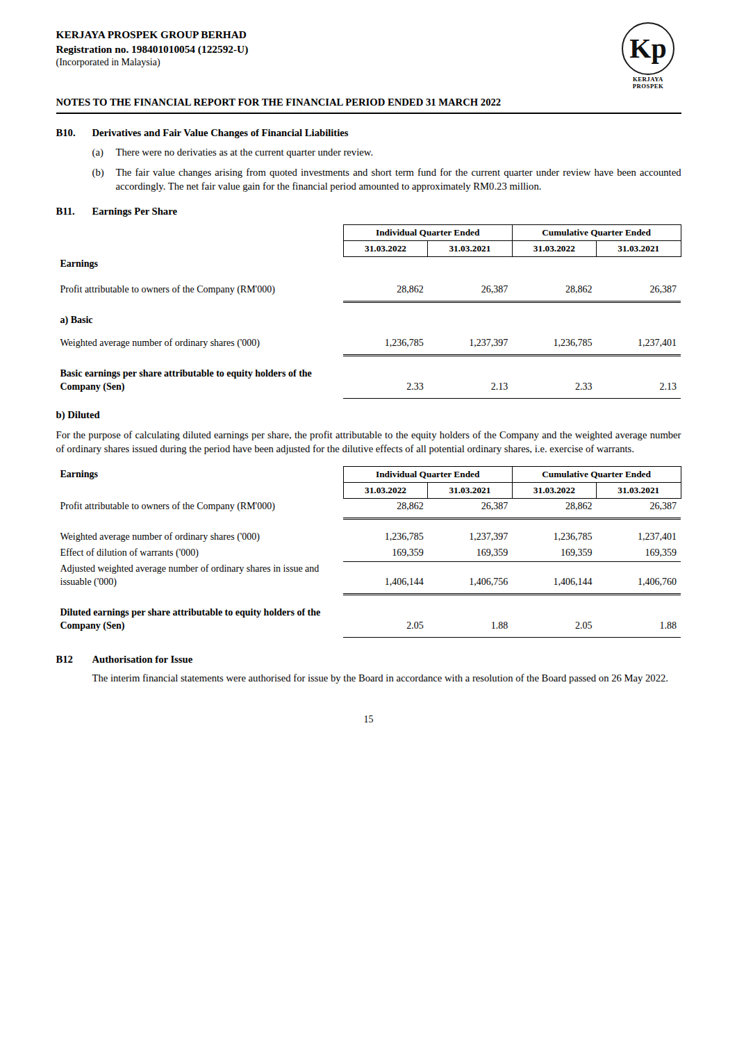KERJAYA PROSPEK GROUP BERHAD
Registration no. 198401010054 (122592-U)
(Incorporated in Malaysia)
Kp
KERJAYA
PROSPEK
NOTES TO THE FINANCIAL REPORT FOR THE FINANCIAL PERIOD ENDED 31 MARCH 2022
B10. Derivatives and Fair Value Changes of Financial Liabilities
(a)
There were no derivaties as at the current quarter under review.
(b)
The fair value changes arising from quoted investments and short term fund for the current quarter under review have been accounted accordingly. The net fair value gain for the financial period amounted to approximately RM0.23 million.
B11. Earnings Per Share
| | Individual Quarter Ended | Cumulative Quarter Ended |
| | 31.03.2022 | 31.03.2021 | 31.03.2022 | 31.03.2021 |
| Earnings | | | | |
| Profit attributable to owners of the Company (RM'000) | 28,862 | 26,387 | 28,862 | 26,387 |
| a) Basic | |
| Weighted average number of ordinary shares ('000) | 1,236,785 | 1,237,397 | 1,236,785 | 1,237,401 |
| Basic earnings per share attributable to equity holders of the Company (Sen) | 2.33 | 2.13 | 2.33 | 2.13 |
b) Diluted
For the purpose of calculating diluted earnings per share, the profit attributable to the equity holders of the Company and the weighted average number of ordinary shares issued during the period have been adjusted for the dilutive effects of all potential ordinary shares, i.e. exercise of warrants.
| Earnings | Individual Quarter Ended | Cumulative Quarter Ended |
| | 31.03.2022 | 31.03.2021 | 31.03.2022 | 31.03.2021 |
| Profit attributable to owners of the Company (RM'000) | 28,862 | 26,387 | 28,862 | 26,387 |
| Weighted average number of ordinary shares ('000) | 1,236,785 | 1,237,397 | 1,236,785 | 1,237,401 |
| Effect of dilution of warrants ('000) | 169,359 | 169,359 | 169,359 | 169,359 |
| Adjusted weighted average number of ordinary shares in issue and issuable ('000) | 1,406,144 | 1,406,756 | 1,406,144 | 1,406,760 |
| Diluted earnings per share attributable to equity holders of the Company (Sen) | 2.05 | 1.88 | 2.05 | 1.88 |
B12 Authorisation for Issue
The interim financial statements were authorised for issue by the Board in accordance with a resolution of the Board passed on 26 May 2022.
15